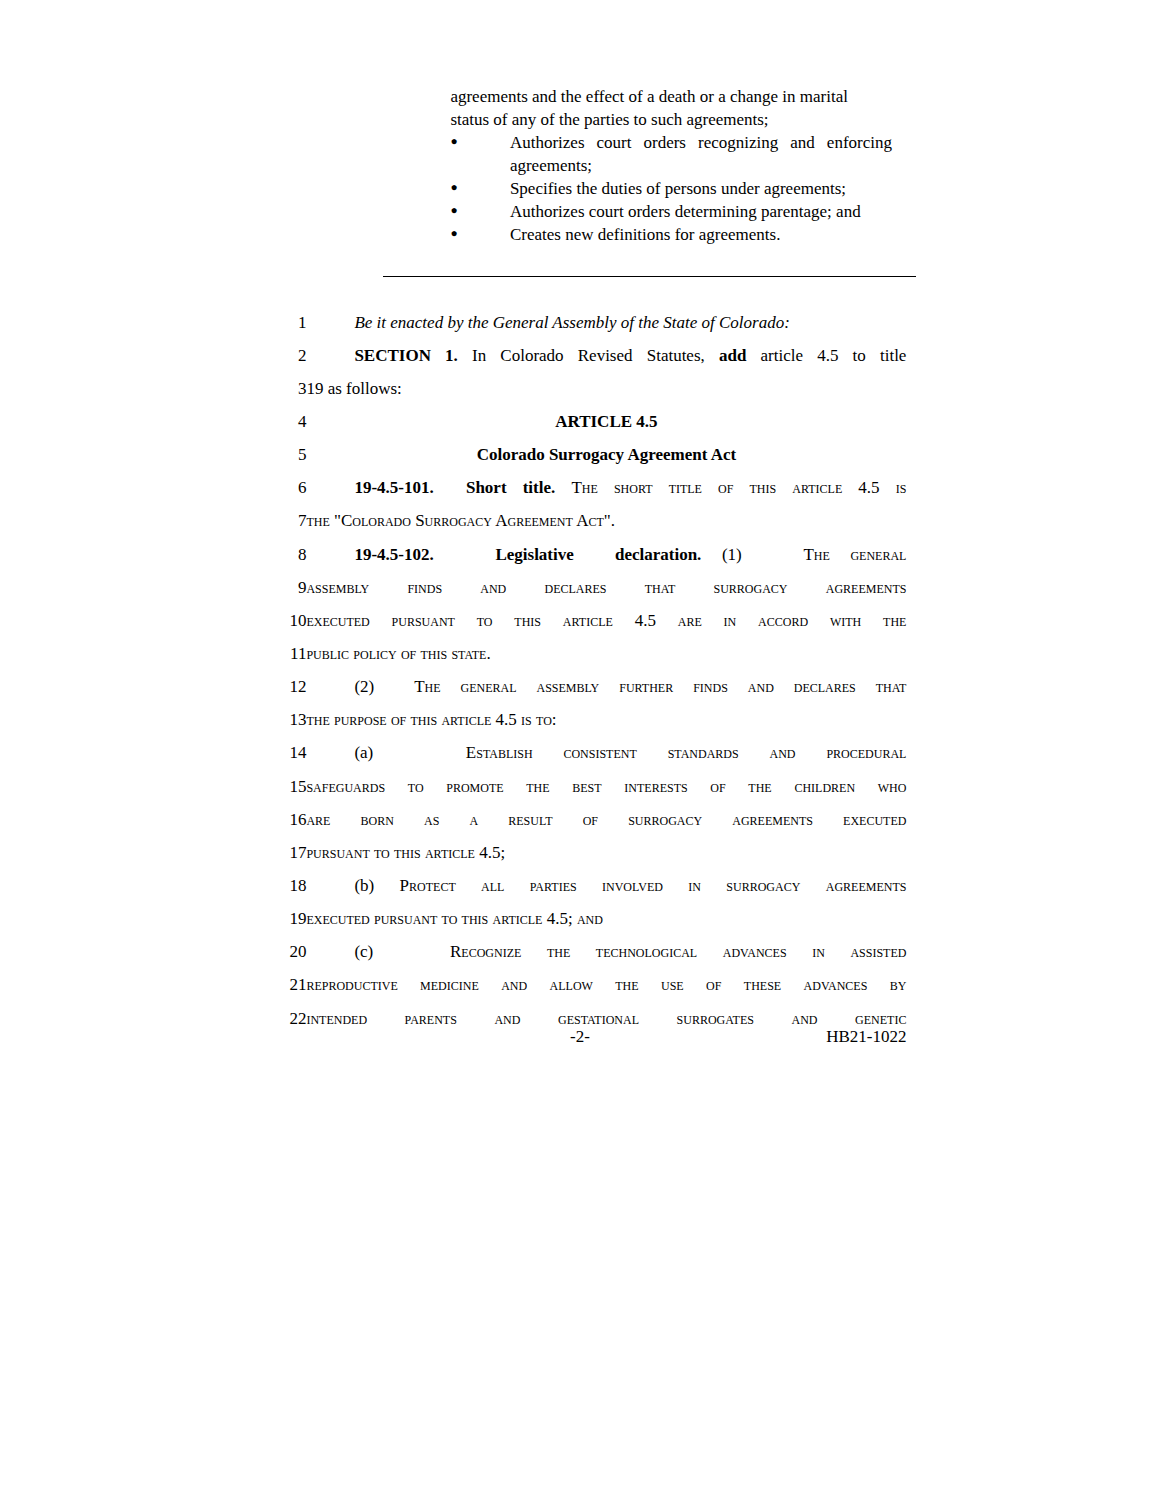agreements and the effect of a death or a change in marital
status of any of the parties to such agreements;
Authorizes court orders recognizing and enforcingagreements;
Specifies the duties of persons under agreements;
Authorizes court orders determining parentage; and
Creates new definitions for agreements.
| 1 | Be it enacted by the General Assembly of the State of Colorado: |
| 2 | SECTION 1. In Colorado Revised Statutes, add article 4.5 to title |
| 3 | 19 as follows: |
| 4 | ARTICLE 4.5 |
| 5 | Colorado Surrogacy Agreement Act |
| 6 | 19-4.5-101. Short title. The short title of this article 4.5 is |
| 7 | the "Colorado Surrogacy Agreement Act". |
| 8 | 19-4.5-102. Legislative declaration. (1) The general |
| 9 | assembly finds and declares that surrogacy agreements |
| 10 | executed pursuant to this article 4.5 are in accord with the |
| 11 | public policy of this state. |
| 12 | (2) The general assembly further finds and declares that |
| 13 | the purpose of this article 4.5 is to: |
| 14 | (a) Establish consistent standards and procedural |
| 15 | safeguards to promote the best interests of the children who |
| 16 | are born as a result of surrogacy agreements executed |
| 17 | pursuant to this article 4.5; |
| 18 | (b) Protect all parties involved in surrogacy agreements |
| 19 | executed pursuant to this article 4.5; and |
| 20 | (c) Recognize the technological advances in assisted |
| 21 | reproductive medicine and allow the use of these advances by |
| 22 | intended parents and gestational surrogates and genetic |
-2-
HB21-1022